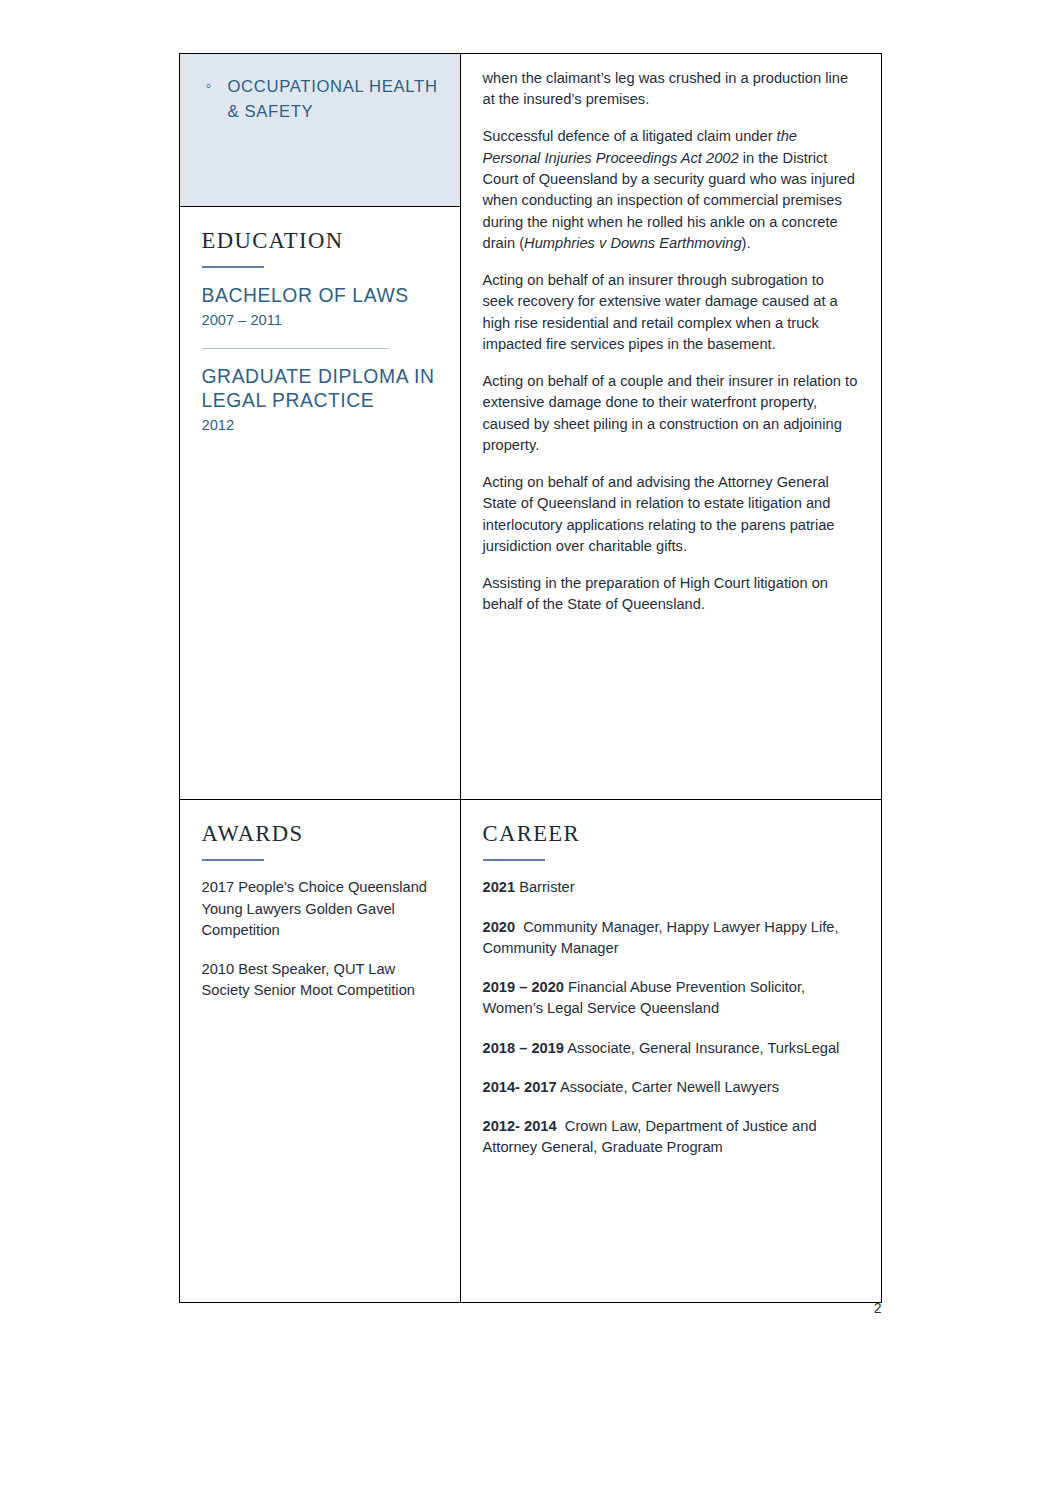| OCCUPATIONAL HEALTH & SAFETY | when the claimant’s leg was crushed in a production line at the insured’s premises. Successful defence of a litigated claim under the Personal Injuries Proceedings Act 2002 in the District Court of Queensland by a security guard who was injured when conducting an inspection of commercial premises during the night when he rolled his ankle on a concrete drain ( Humphries v Downs Earthmoving ). Acting on behalf of an insurer through subrogation to seek recovery for extensive water damage caused at a high rise residential and retail complex when a truck impacted fire services pipes in the basement. Acting on behalf of a couple and their insurer in relation to extensive damage done to their waterfront property, caused by sheet piling in a construction on an adjoining property. Acting on behalf of and advising the Attorney General State of Queensland in relation to estate litigation and interlocutory applications relating to the parens patriae jursidiction over charitable gifts. Assisting in the preparation of High Court litigation on behalf of the State of Queensland. |
| EDUCATION BACHELOR OF LAWS 2007 – 2011 GRADUATE DIPLOMA IN LEGAL PRACTICE 2012 |
| AWARDS 2017 People’s Choice Queensland Young Lawyers Golden Gavel Competition 2010 Best Speaker, QUT Law Society Senior Moot Competition | CAREER 2021 Barrister 2020 Community Manager, Happy Lawyer Happy Life, Community Manager 2019 – 2020 Financial Abuse Prevention Solicitor, Women’s Legal Service Queensland 2018 – 2019 Associate, General Insurance, TurksLegal 2014- 2017 Associate, Carter Newell Lawyers 2012- 2014 Crown Law, Department of Justice and Attorney General, Graduate Program |
2